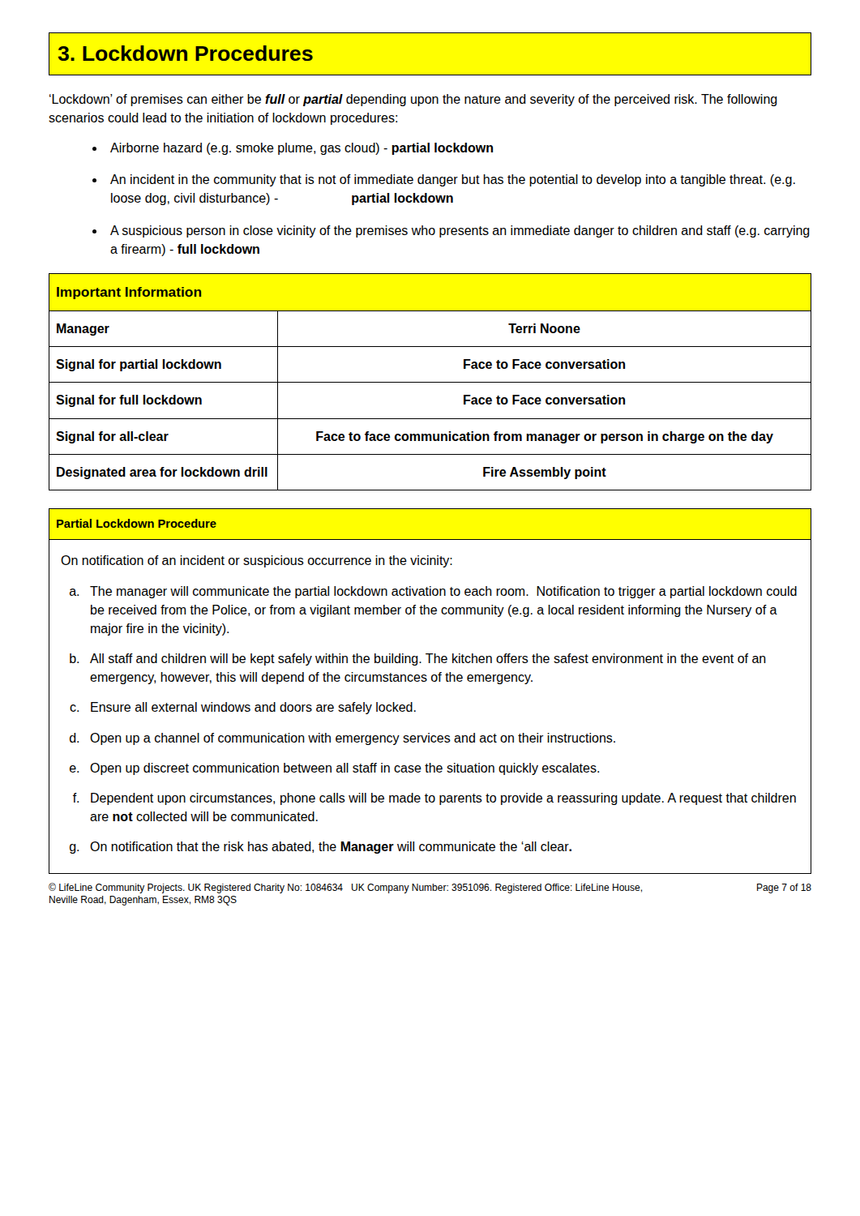3. Lockdown Procedures
‘Lockdown’ of premises can either be full or partial depending upon the nature and severity of the perceived risk. The following scenarios could lead to the initiation of lockdown procedures:
Airborne hazard (e.g. smoke plume, gas cloud) - partial lockdown
An incident in the community that is not of immediate danger but has the potential to develop into a tangible threat. (e.g. loose dog, civil disturbance) - partial lockdown
A suspicious person in close vicinity of the premises who presents an immediate danger to children and staff (e.g. carrying a firearm) - full lockdown
| Important Information |
| Manager | Terri Noone |
| Signal for partial lockdown | Face to Face conversation |
| Signal for full lockdown | Face to Face conversation |
| Signal for all-clear | Face to face communication from manager or person in charge on the day |
| Designated area for lockdown drill | Fire Assembly point |
| Partial Lockdown Procedure |
| On notification of an incident or suspicious occurrence in the vicinity: The manager will communicate the partial lockdown activation to each room. Notification to trigger a partial lockdown could be received from the Police, or from a vigilant member of the community (e.g. a local resident informing the Nursery of a major fire in the vicinity). All staff and children will be kept safely within the building. The kitchen offers the safest environment in the event of an emergency, however, this will depend of the circumstances of the emergency. Ensure all external windows and doors are safely locked. Open up a channel of communication with emergency services and act on their instructions. Open up discreet communication between all staff in case the situation quickly escalates. Dependent upon circumstances, phone calls will be made to parents to provide a reassuring update. A request that children are not collected will be communicated. On notification that the risk has abated, the Manager will communicate the ‘all clear . |
© LifeLine Community Projects. UK Registered Charity No: 1084634 UK Company Number: 3951096. Registered Office: LifeLine House, Neville Road, Dagenham, Essex, RM8 3QS
Page 7 of 18